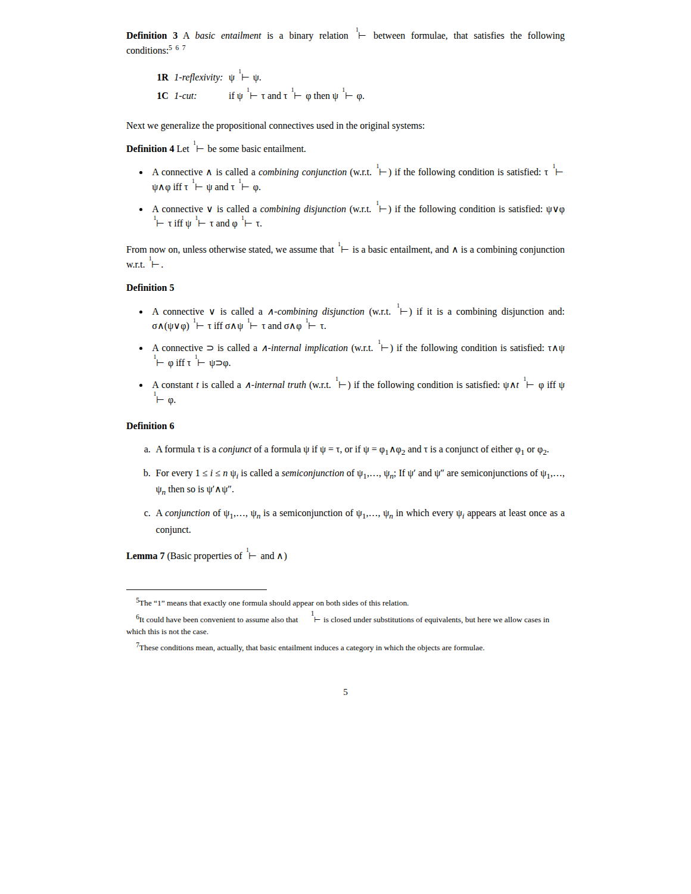Definition 3 A basic entailment is a binary relation 1⊢ between formulae, that satisfies the following conditions:567
| 1R | 1-reflexivity: | ψ 1 ⊢ ψ. |
| 1C | 1-cut: | if ψ 1 ⊢ τ and τ 1 ⊢ φ then ψ 1 ⊢ φ. |
Next we generalize the propositional connectives used in the original systems:
Definition 4 Let 1⊢ be some basic entailment.
A connective ∧ is called a combining conjunction (w.r.t. 1⊢) if the following condition is satisfied: τ 1⊢ ψ∧φ iff τ 1⊢ ψ and τ 1⊢ φ.
A connective ∨ is called a combining disjunction (w.r.t. 1⊢) if the following condition is satisfied: ψ∨φ 1⊢ τ iff ψ 1⊢ τ and φ 1⊢ τ.
From now on, unless otherwise stated, we assume that 1⊢ is a basic entailment, and ∧ is a combining conjunction w.r.t. 1⊢.
Definition 5
A connective ∨ is called a ∧-combining disjunction (w.r.t. 1⊢) if it is a combining disjunction and: σ∧(ψ∨φ) 1⊢ τ iff σ∧ψ 1⊢ τ and σ∧φ 1⊢ τ.
A connective ⊃ is called a ∧-internal implication (w.r.t. 1⊢) if the following condition is satisfied: τ∧ψ 1⊢ φ iff τ 1⊢ ψ⊃φ.
A constant t is called a ∧-internal truth (w.r.t. 1⊢) if the following condition is satisfied: ψ∧t 1⊢ φ iff ψ 1⊢ φ.
Definition 6
A formula τ is a conjunct of a formula ψ if ψ = τ, or if ψ = φ1∧φ2 and τ is a conjunct of either φ1 or φ2.
For every 1 ≤ i ≤ n ψi is called a semiconjunction of ψ1,…, ψn; If ψ′ and ψ″ are semiconjunctions of ψ1,…, ψn then so is ψ′∧ψ″.
A conjunction of ψ1,…, ψn is a semiconjunction of ψ1,…, ψn in which every ψi appears at least once as a conjunct.
Lemma 7 (Basic properties of 1⊢ and ∧)
5The “1” means that exactly one formula should appear on both sides of this relation.
6It could have been convenient to assume also that 1⊢ is closed under substitutions of equivalents, but here we allow cases in which this is not the case.
7These conditions mean, actually, that basic entailment induces a category in which the objects are formulae.
5